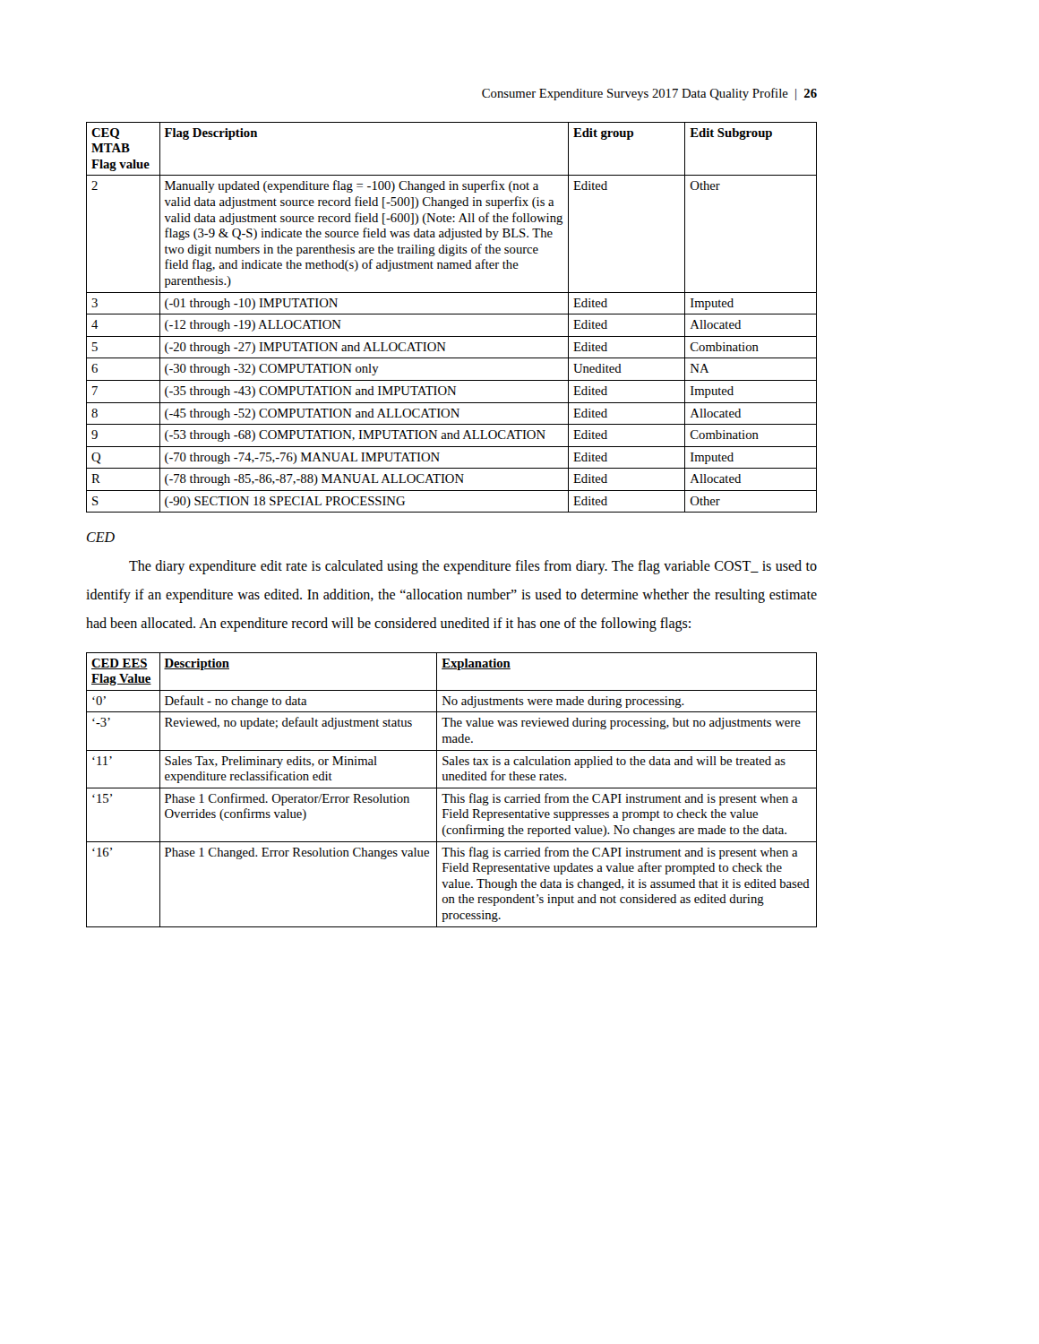Consumer Expenditure Surveys 2017 Data Quality Profile | 26
| CEQ MTAB Flag value | Flag Description | Edit group | Edit Subgroup |
| --- | --- | --- | --- |
| 2 | Manually updated (expenditure flag = -100) Changed in superfix (not a valid data adjustment source record field [-500]) Changed in superfix (is a valid data adjustment source record field [-600]) (Note: All of the following flags (3-9 & Q-S) indicate the source field was data adjusted by BLS. The two digit numbers in the parenthesis are the trailing digits of the source field flag, and indicate the method(s) of adjustment named after the parenthesis.) | Edited | Other |
| 3 | (-01 through -10) IMPUTATION | Edited | Imputed |
| 4 | (-12 through -19) ALLOCATION | Edited | Allocated |
| 5 | (-20 through -27) IMPUTATION and ALLOCATION | Edited | Combination |
| 6 | (-30 through -32) COMPUTATION only | Unedited | NA |
| 7 | (-35 through -43) COMPUTATION and IMPUTATION | Edited | Imputed |
| 8 | (-45 through -52) COMPUTATION and ALLOCATION | Edited | Allocated |
| 9 | (-53 through -68) COMPUTATION, IMPUTATION and ALLOCATION | Edited | Combination |
| Q | (-70 through -74,-75,-76) MANUAL IMPUTATION | Edited | Imputed |
| R | (-78 through -85,-86,-87,-88) MANUAL ALLOCATION | Edited | Allocated |
| S | (-90) SECTION 18 SPECIAL PROCESSING | Edited | Other |
CED
The diary expenditure edit rate is calculated using the expenditure files from diary. The flag variable COST_ is used to identify if an expenditure was edited. In addition, the “allocation number” is used to determine whether the resulting estimate had been allocated. An expenditure record will be considered unedited if it has one of the following flags:
| CED EES Flag Value | Description | Explanation |
| --- | --- | --- |
| ‘0’ | Default - no change to data | No adjustments were made during processing. |
| ‘-3’ | Reviewed, no update; default adjustment status | The value was reviewed during processing, but no adjustments were made. |
| ‘11’ | Sales Tax, Preliminary edits, or Minimal expenditure reclassification edit | Sales tax is a calculation applied to the data and will be treated as unedited for these rates. |
| ‘15’ | Phase 1 Confirmed. Operator/Error Resolution Overrides (confirms value) | This flag is carried from the CAPI instrument and is present when a Field Representative suppresses a prompt to check the value (confirming the reported value). No changes are made to the data. |
| ‘16’ | Phase 1 Changed. Error Resolution Changes value | This flag is carried from the CAPI instrument and is present when a Field Representative updates a value after prompted to check the value. Though the data is changed, it is assumed that it is edited based on the respondent’s input and not considered as edited during processing. |